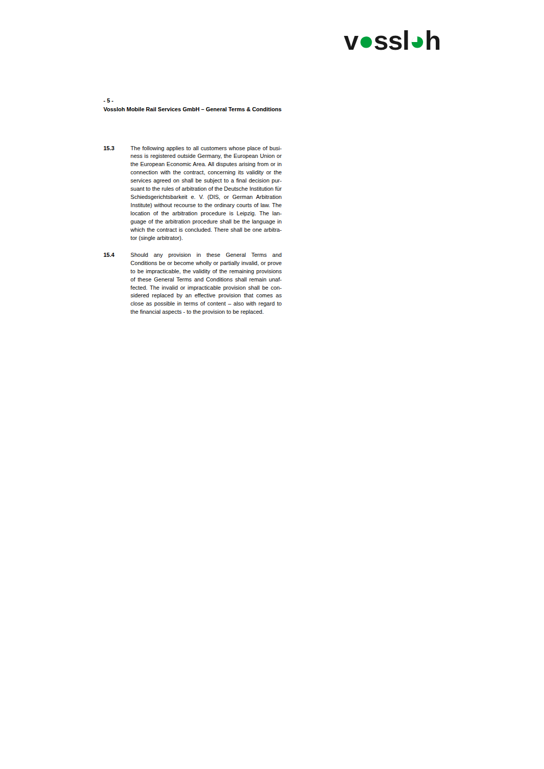v●ssl◕h
- 5 - Vossloh Mobile Rail Services GmbH – General Terms & Conditions
15.3 The following applies to all customers whose place of business is registered outside Germany, the European Union or the European Economic Area. All disputes arising from or in connection with the contract, concerning its validity or the services agreed on shall be subject to a final decision pursuant to the rules of arbitration of the Deutsche Institution für Schiedsgerichtsbarkeit e. V. (DIS, or German Arbitration Institute) without recourse to the ordinary courts of law. The location of the arbitration procedure is Leipzig. The language of the arbitration procedure shall be the language in which the contract is concluded. There shall be one arbitrator (single arbitrator).
15.4 Should any provision in these General Terms and Conditions be or become wholly or partially invalid, or prove to be impracticable, the validity of the remaining provisions of these General Terms and Conditions shall remain unaffected. The invalid or impracticable provision shall be considered replaced by an effective provision that comes as close as possible in terms of content – also with regard to the financial aspects - to the provision to be replaced.